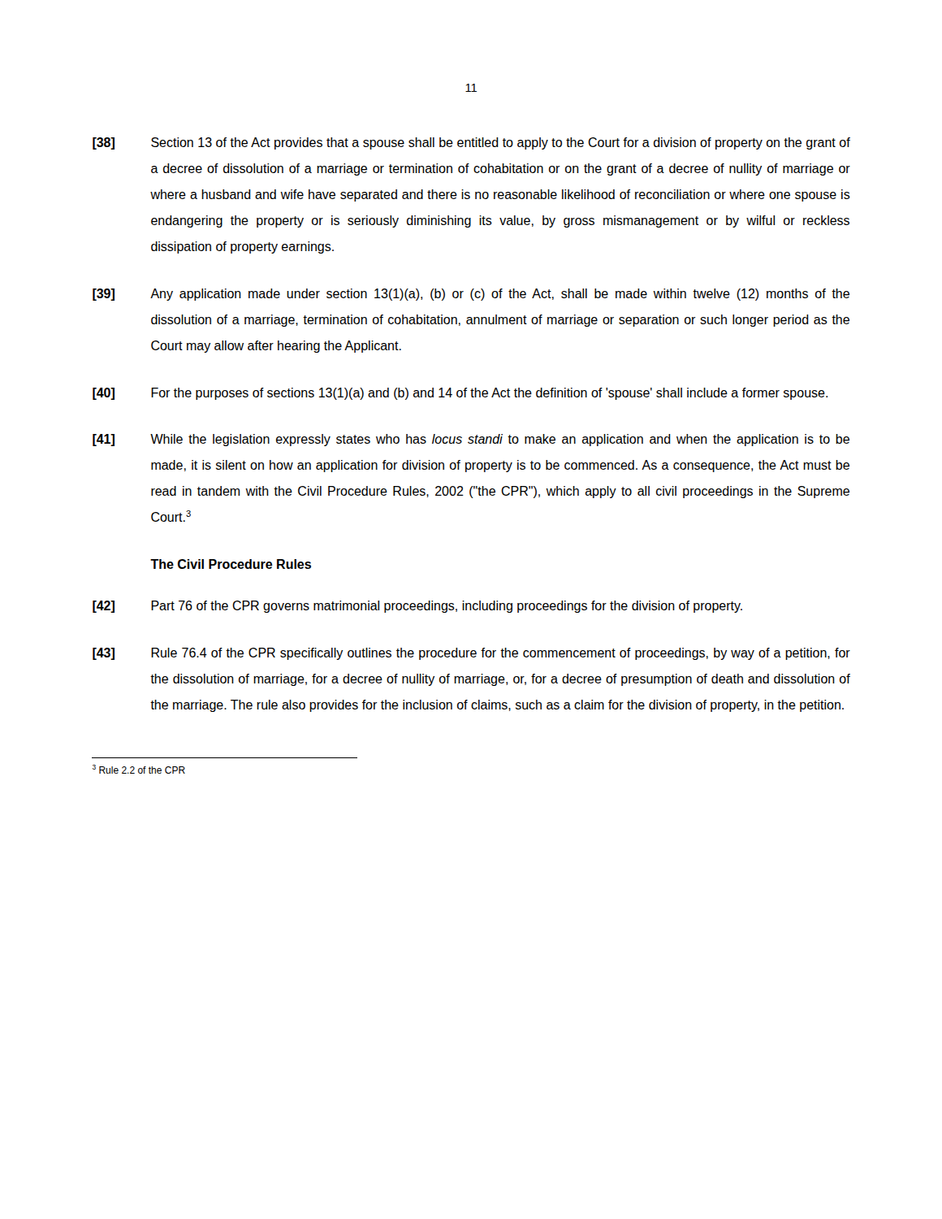11
[38]
Section 13 of the Act provides that a spouse shall be entitled to apply to the Court for a division of property on the grant of a decree of dissolution of a marriage or termination of cohabitation or on the grant of a decree of nullity of marriage or where a husband and wife have separated and there is no reasonable likelihood of reconciliation or where one spouse is endangering the property or is seriously diminishing its value, by gross mismanagement or by wilful or reckless dissipation of property earnings.
[39]
Any application made under section 13(1)(a), (b) or (c) of the Act, shall be made within twelve (12) months of the dissolution of a marriage, termination of cohabitation, annulment of marriage or separation or such longer period as the Court may allow after hearing the Applicant.
[40]
For the purposes of sections 13(1)(a) and (b) and 14 of the Act the definition of 'spouse' shall include a former spouse.
[41]
While the legislation expressly states who has locus standi to make an application and when the application is to be made, it is silent on how an application for division of property is to be commenced. As a consequence, the Act must be read in tandem with the Civil Procedure Rules, 2002 ("the CPR"), which apply to all civil proceedings in the Supreme Court.3
The Civil Procedure Rules
[42]
Part 76 of the CPR governs matrimonial proceedings, including proceedings for the division of property.
[43]
Rule 76.4 of the CPR specifically outlines the procedure for the commencement of proceedings, by way of a petition, for the dissolution of marriage, for a decree of nullity of marriage, or, for a decree of presumption of death and dissolution of the marriage. The rule also provides for the inclusion of claims, such as a claim for the division of property, in the petition.
3 Rule 2.2 of the CPR